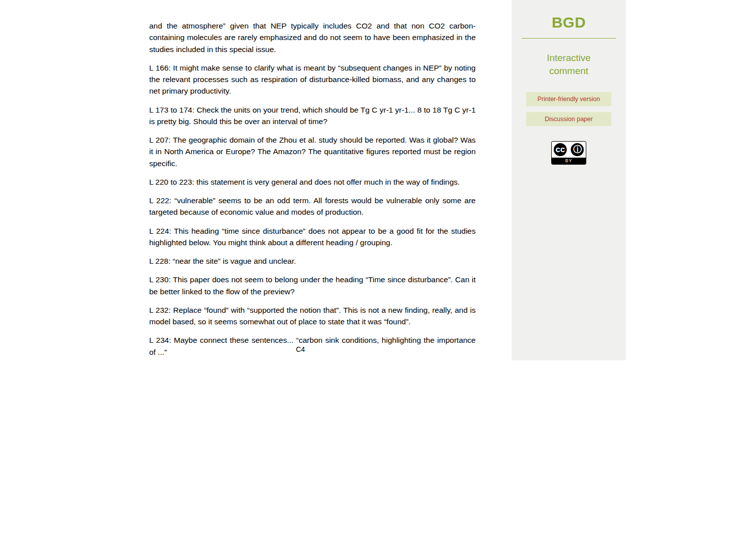BGD
Interactive
comment
Printer-friendly version Discussion paper
cc
ⓘ
BY
and the atmosphere” given that NEP typically includes CO2 and that non CO2 carbon-containing molecules are rarely emphasized and do not seem to have been emphasized in the studies included in this special issue.
L 166: It might make sense to clarify what is meant by “subsequent changes in NEP” by noting the relevant processes such as respiration of disturbance-killed biomass, and any changes to net primary productivity.
L 173 to 174: Check the units on your trend, which should be Tg C yr-1 yr-1... 8 to 18 Tg C yr-1 is pretty big. Should this be over an interval of time?
L 207: The geographic domain of the Zhou et al. study should be reported. Was it global? Was it in North America or Europe? The Amazon? The quantitative figures reported must be region specific.
L 220 to 223: this statement is very general and does not offer much in the way of findings.
L 222: “vulnerable” seems to be an odd term. All forests would be vulnerable only some are targeted because of economic value and modes of production.
L 224: This heading “time since disturbance” does not appear to be a good fit for the studies highlighted below. You might think about a different heading / grouping.
L 228: “near the site” is vague and unclear.
L 230: This paper does not seem to belong under the heading “Time since disturbance”. Can it be better linked to the flow of the preview?
L 232: Replace “found” with “supported the notion that”. This is not a new finding, really, and is model based, so it seems somewhat out of place to state that it was “found”.
L 234: Maybe connect these sentences... “carbon sink conditions, highlighting the importance of ...”
C4